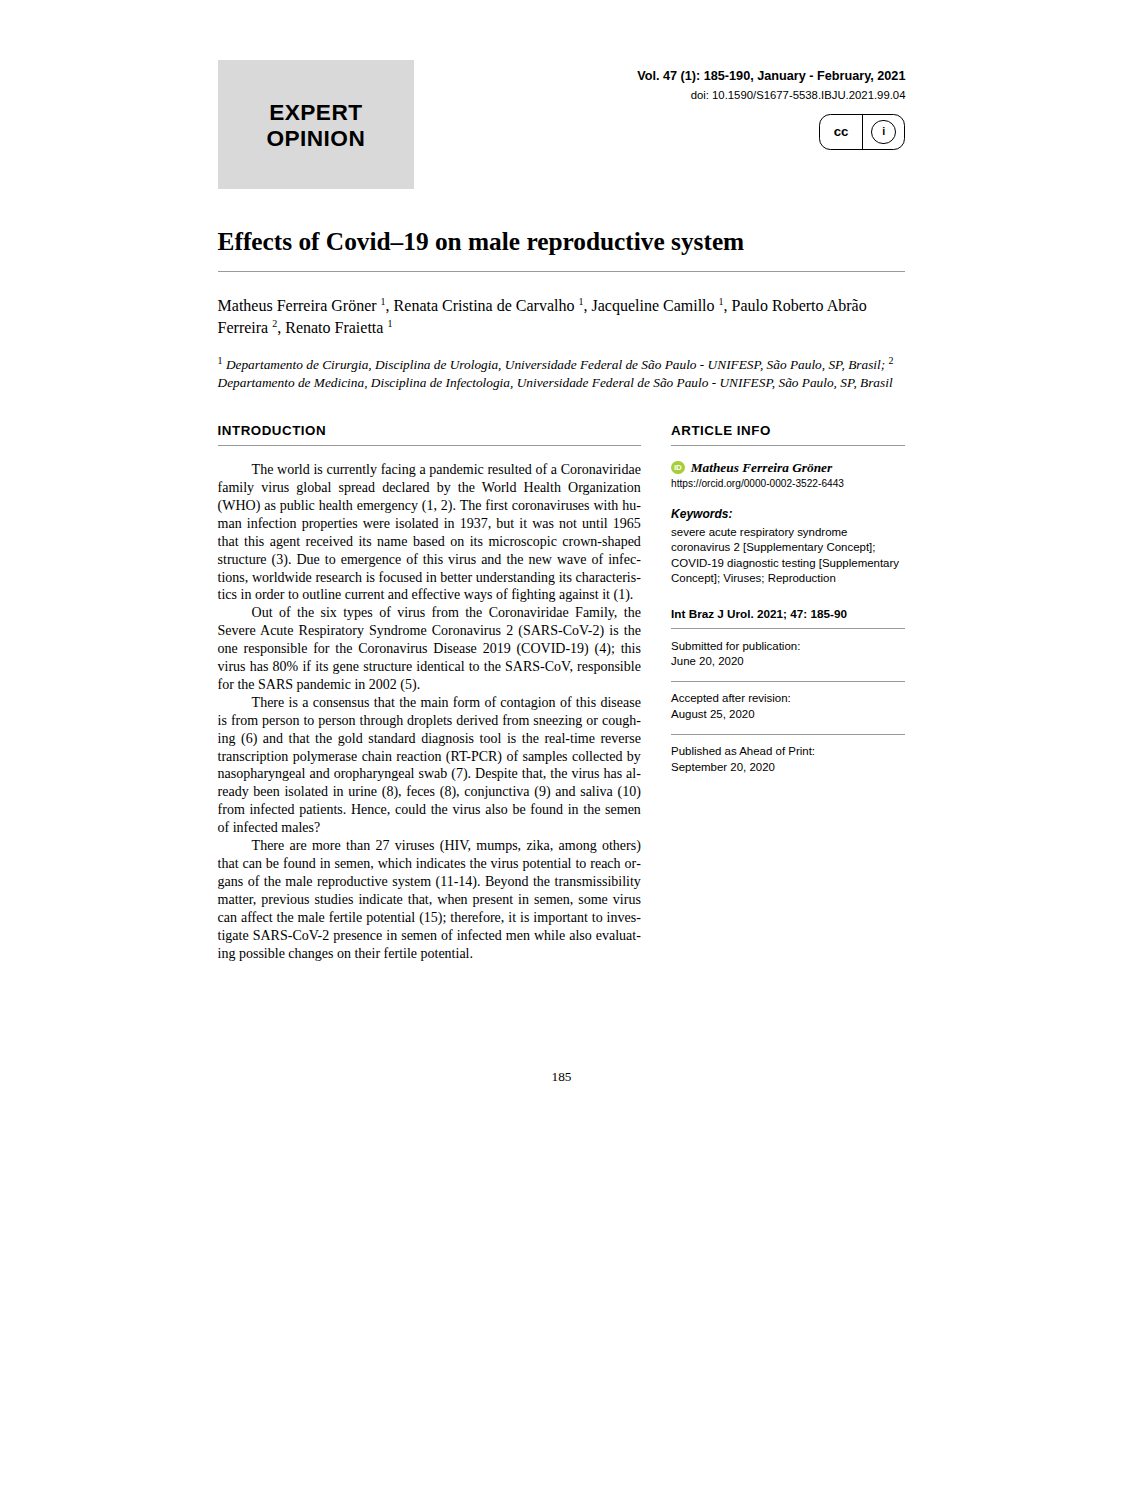EXPERT
OPINION
Vol. 47 (1): 185-190, January - February, 2021
doi: 10.1590/S1677-5538.IBJU.2021.99.04
cc
i
Effects of Covid–19 on male reproductive system
Matheus Ferreira Gröner 1, Renata Cristina de Carvalho 1, Jacqueline Camillo 1, Paulo Roberto Abrão Ferreira 2, Renato Fraietta 1
1 Departamento de Cirurgia, Disciplina de Urologia, Universidade Federal de São Paulo - UNIFESP, São Paulo, SP, Brasil; 2 Departamento de Medicina, Disciplina de Infectologia, Universidade Federal de São Paulo - UNIFESP, São Paulo, SP, Brasil
INTRODUCTION
The world is currently facing a pandemic resulted of a Coronaviridae family virus global spread declared by the World Health Organization (WHO) as public health emergency (1, 2). The first coronaviruses with human infection properties were isolated in 1937, but it was not until 1965 that this agent received its name based on its microscopic crown-shaped structure (3). Due to emergence of this virus and the new wave of infections, worldwide research is focused in better understanding its characteristics in order to outline current and effective ways of fighting against it (1).
Out of the six types of virus from the Coronaviridae Family, the Severe Acute Respiratory Syndrome Coronavirus 2 (SARS-CoV-2) is the one responsible for the Coronavirus Disease 2019 (COVID-19) (4); this virus has 80% if its gene structure identical to the SARS-CoV, responsible for the SARS pandemic in 2002 (5).
There is a consensus that the main form of contagion of this disease is from person to person through droplets derived from sneezing or coughing (6) and that the gold standard diagnosis tool is the real-time reverse transcription polymerase chain reaction (RT-PCR) of samples collected by nasopharyngeal and oropharyngeal swab (7). Despite that, the virus has already been isolated in urine (8), feces (8), conjunctiva (9) and saliva (10) from infected patients. Hence, could the virus also be found in the semen of infected males?
There are more than 27 viruses (HIV, mumps, zika, among others) that can be found in semen, which indicates the virus potential to reach organs of the male reproductive system (11-14). Beyond the transmissibility matter, previous studies indicate that, when present in semen, some virus can affect the male fertile potential (15); therefore, it is important to investigate SARS-CoV-2 presence in semen of infected men while also evaluating possible changes on their fertile potential.
ARTICLE INFO
iD Matheus Ferreira Gröner
https://orcid.org/0000-0002-3522-6443
Keywords:
severe acute respiratory syndrome coronavirus 2 [Supplementary Concept]; COVID-19 diagnostic testing [Supplementary Concept]; Viruses; Reproduction
Int Braz J Urol. 2021; 47: 185-90
Submitted for publication:
June 20, 2020
Accepted after revision:
August 25, 2020
Published as Ahead of Print:
September 20, 2020
185